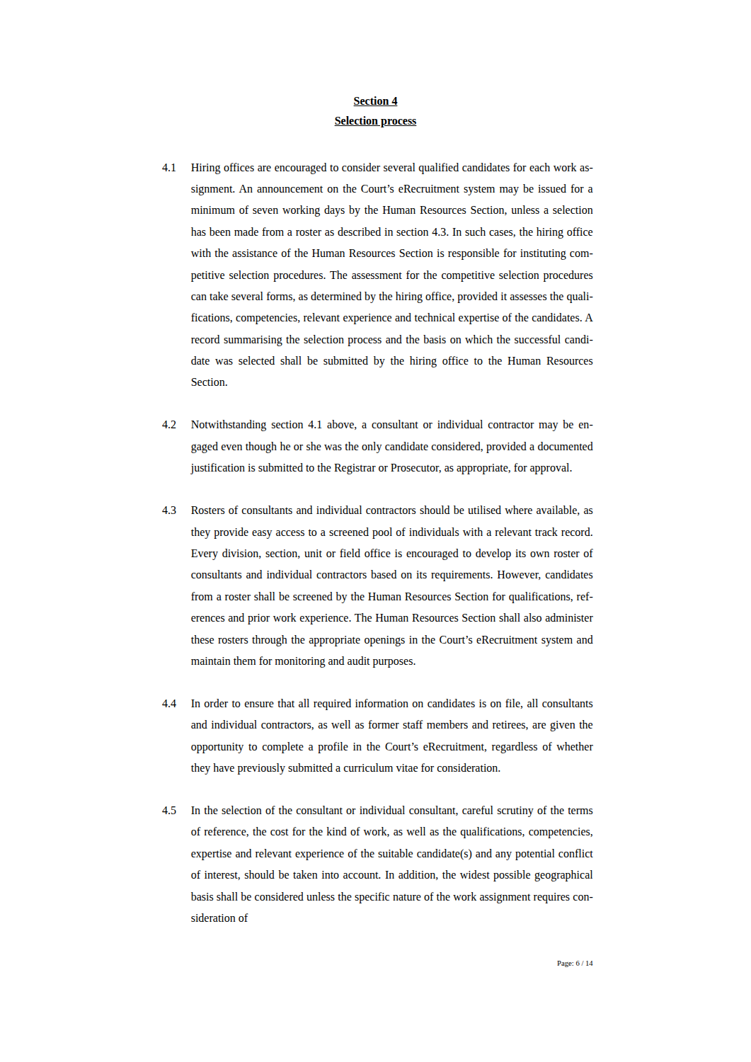Section 4
Selection process
4.1
Hiring offices are encouraged to consider several qualified candidates for each work assignment. An announcement on the Court’s eRecruitment system may be issued for a minimum of seven working days by the Human Resources Section, unless a selection has been made from a roster as described in section 4.3. In such cases, the hiring office with the assistance of the Human Resources Section is responsible for instituting competitive selection procedures. The assessment for the competitive selection procedures can take several forms, as determined by the hiring office, provided it assesses the qualifications, competencies, relevant experience and technical expertise of the candidates. A record summarising the selection process and the basis on which the successful candidate was selected shall be submitted by the hiring office to the Human Resources Section.
4.2
Notwithstanding section 4.1 above, a consultant or individual contractor may be engaged even though he or she was the only candidate considered, provided a documented justification is submitted to the Registrar or Prosecutor, as appropriate, for approval.
4.3
Rosters of consultants and individual contractors should be utilised where available, as they provide easy access to a screened pool of individuals with a relevant track record. Every division, section, unit or field office is encouraged to develop its own roster of consultants and individual contractors based on its requirements. However, candidates from a roster shall be screened by the Human Resources Section for qualifications, references and prior work experience. The Human Resources Section shall also administer these rosters through the appropriate openings in the Court’s eRecruitment system and maintain them for monitoring and audit purposes.
4.4
In order to ensure that all required information on candidates is on file, all consultants and individual contractors, as well as former staff members and retirees, are given the opportunity to complete a profile in the Court’s eRecruitment, regardless of whether they have previously submitted a curriculum vitae for consideration.
4.5
In the selection of the consultant or individual consultant, careful scrutiny of the terms of reference, the cost for the kind of work, as well as the qualifications, competencies, expertise and relevant experience of the suitable candidate(s) and any potential conflict of interest, should be taken into account. In addition, the widest possible geographical basis shall be considered unless the specific nature of the work assignment requires consideration of
Page: 6 / 14